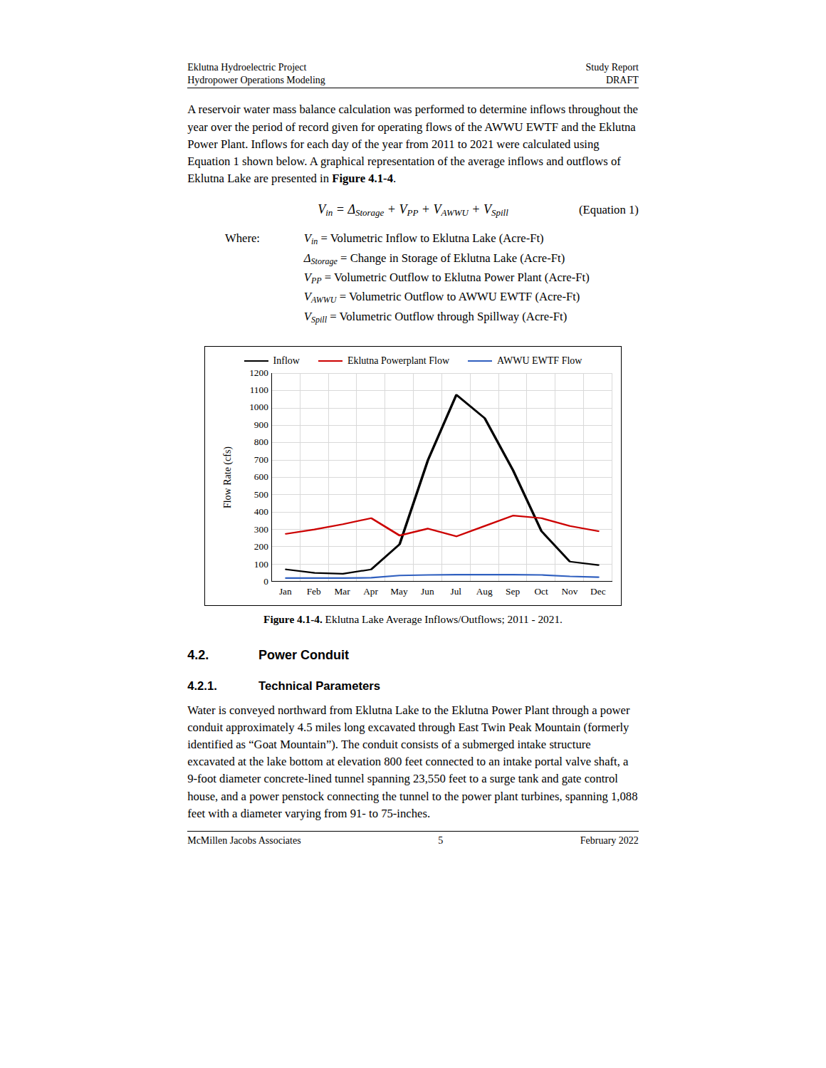Eklutna Hydroelectric Project
Study Report
Hydropower Operations Modeling
DRAFT
A reservoir water mass balance calculation was performed to determine inflows throughout the year over the period of record given for operating flows of the AWWU EWTF and the Eklutna Power Plant. Inflows for each day of the year from 2011 to 2021 were calculated using Equation 1 shown below. A graphical representation of the average inflows and outflows of Eklutna Lake are presented in Figure 4.1-4.
Vin = ΔStorage + VPP + VAWWU + VSpill
(Equation 1)
Where:
Vin = Volumetric Inflow to Eklutna Lake (Acre-Ft)
ΔStorage = Change in Storage of Eklutna Lake (Acre-Ft)
VPP = Volumetric Outflow to Eklutna Power Plant (Acre-Ft)
VAWWU = Volumetric Outflow to AWWU EWTF (Acre-Ft)
VSpill = Volumetric Outflow through Spillway (Acre-Ft)
Inflow
Eklutna Powerplant Flow
AWWU EWTF Flow
Flow Rate (cfs)
1200
1100
1000
900
800
700
600
500
400
300
200
100
0
Jan
Feb
Mar
Apr
May
Jun
Jul
Aug
Sep
Oct
Nov
Dec
Figure 4.1-4. Eklutna Lake Average Inflows/Outflows; 2011 - 2021.
4.2. Power Conduit
4.2.1. Technical Parameters
Water is conveyed northward from Eklutna Lake to the Eklutna Power Plant through a power conduit approximately 4.5 miles long excavated through East Twin Peak Mountain (formerly identified as “Goat Mountain”). The conduit consists of a submerged intake structure excavated at the lake bottom at elevation 800 feet connected to an intake portal valve shaft, a 9-foot diameter concrete-lined tunnel spanning 23,550 feet to a surge tank and gate control house, and a power penstock connecting the tunnel to the power plant turbines, spanning 1,088 feet with a diameter varying from 91- to 75-inches.
McMillen Jacobs Associates
5
February 2022